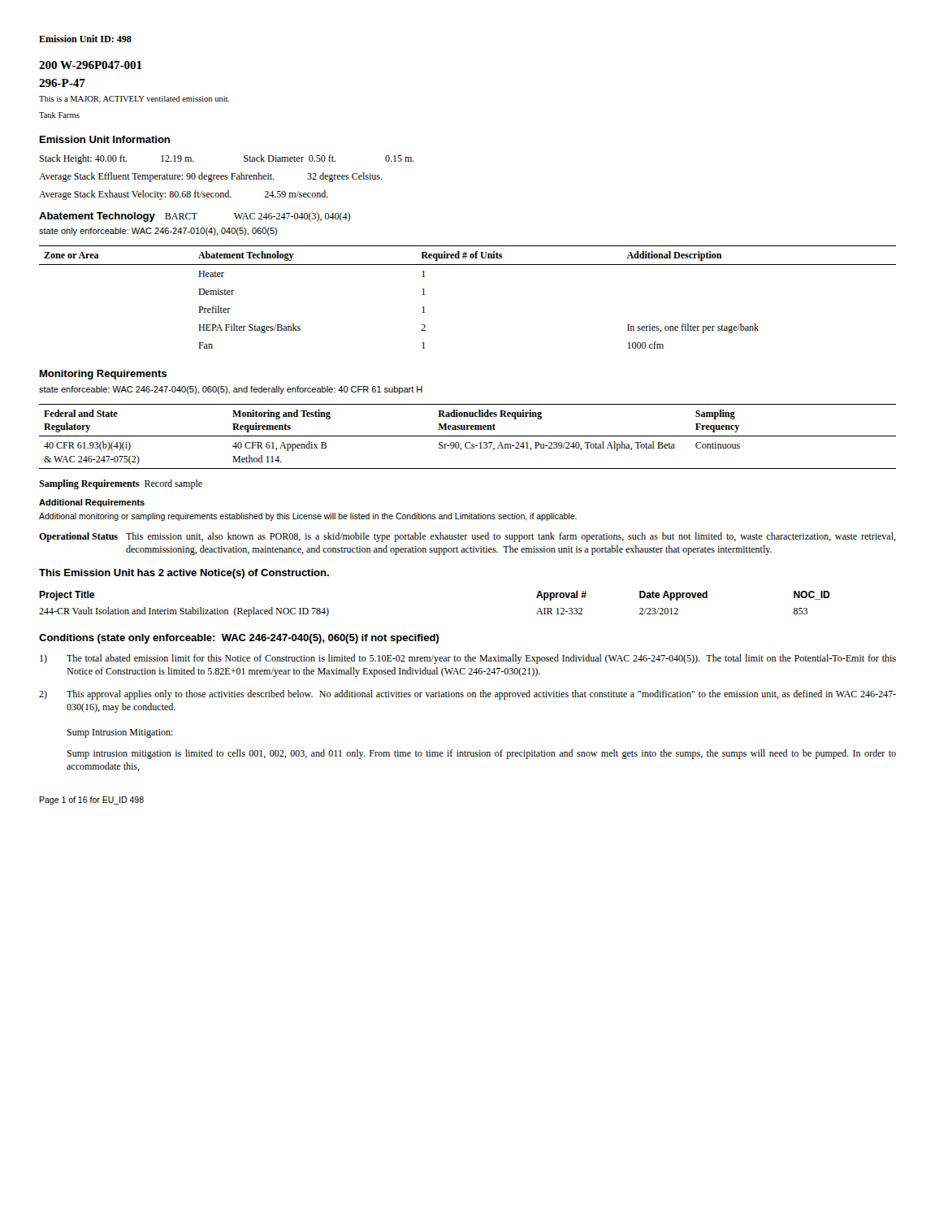Emission Unit ID: 498
200 W-296P047-001
296-P-47
This is a MAJOR, ACTIVELY ventilated emission unit.
Tank Farms
Emission Unit Information
Stack Height: 40.00 ft.12.19 m. Stack Diameter 0.50 ft. 0.15 m.
Average Stack Effluent Temperature: 90 degrees Fahrenheit.32 degrees Celsius.
Average Stack Exhaust Velocity: 80.68 ft/second.24.59 m/second.
Abatement Technology BARCT WAC 246-247-040(3), 040(4)
state only enforceable: WAC 246-247-010(4), 040(5), 060(5)
| Zone or Area | Abatement Technology | Required # of Units | Additional Description |
| --- | --- | --- | --- |
| | Heater | 1 | |
| | Demister | 1 | |
| | Prefilter | 1 | |
| | HEPA Filter Stages/Banks | 2 | In series, one filter per stage/bank |
| | Fan | 1 | 1000 cfm |
Monitoring Requirements
state enforceable: WAC 246-247-040(5), 060(5), and federally enforceable: 40 CFR 61 subpart H
| Federal and State Regulatory | Monitoring and Testing Requirements | Radionuclides Requiring Measurement | Sampling Frequency |
| --- | --- | --- | --- |
| 40 CFR 61.93(b)(4)(i) & WAC 246-247-075(2) | 40 CFR 61, Appendix B Method 114. | Sr-90, Cs-137, Am-241, Pu-239/240, Total Alpha, Total Beta | Continuous |
Sampling Requirements Record sample
Additional Requirements
Additional monitoring or sampling requirements established by this License will be listed in the Conditions and Limitations section, if applicable.
Operational Status
This emission unit, also known as POR08, is a skid/mobile type portable exhauster used to support tank farm operations, such as but not limited to, waste characterization, waste retrieval, decommissioning, deactivation, maintenance, and construction and operation support activities. The emission unit is a portable exhauster that operates intermittently.
This Emission Unit has 2 active Notice(s) of Construction.
| Project Title | Approval # | Date Approved | NOC_ID |
| --- | --- | --- | --- |
| 244-CR Vault Isolation and Interim Stabilization (Replaced NOC ID 784) | AIR 12-332 | 2/23/2012 | 853 |
Conditions (state only enforceable: WAC 246-247-040(5), 060(5) if not specified)
The total abated emission limit for this Notice of Construction is limited to 5.10E-02 mrem/year to the Maximally Exposed Individual (WAC 246-247-040(5)). The total limit on the Potential-To-Emit for this Notice of Construction is limited to 5.82E+01 mrem/year to the Maximally Exposed Individual (WAC 246-247-030(21)).
This approval applies only to those activities described below. No additional activities or variations on the approved activities that constitute a "modification" to the emission unit, as defined in WAC 246-247-030(16), may be conducted.
Sump Intrusion Mitigation:
Sump intrusion mitigation is limited to cells 001, 002, 003, and 011 only. From time to time if intrusion of precipitation and snow melt gets into the sumps, the sumps will need to be pumped. In order to accommodate this,
Page 1 of 16 for EU_ID 498